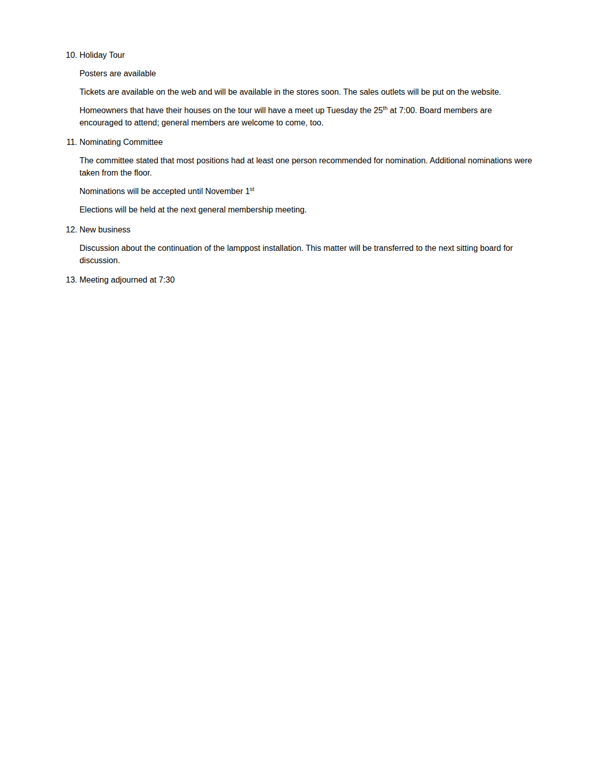Holiday Tour
Posters are available
Tickets are available on the web and will be available in the stores soon. The sales outlets will be put on the website.
Homeowners that have their houses on the tour will have a meet up Tuesday the 25th at 7:00. Board members are encouraged to attend; general members are welcome to come, too.
Nominating Committee
The committee stated that most positions had at least one person recommended for nomination. Additional nominations were taken from the floor.
Nominations will be accepted until November 1st
Elections will be held at the next general membership meeting.
New business
Discussion about the continuation of the lamppost installation. This matter will be transferred to the next sitting board for discussion.
Meeting adjourned at 7:30